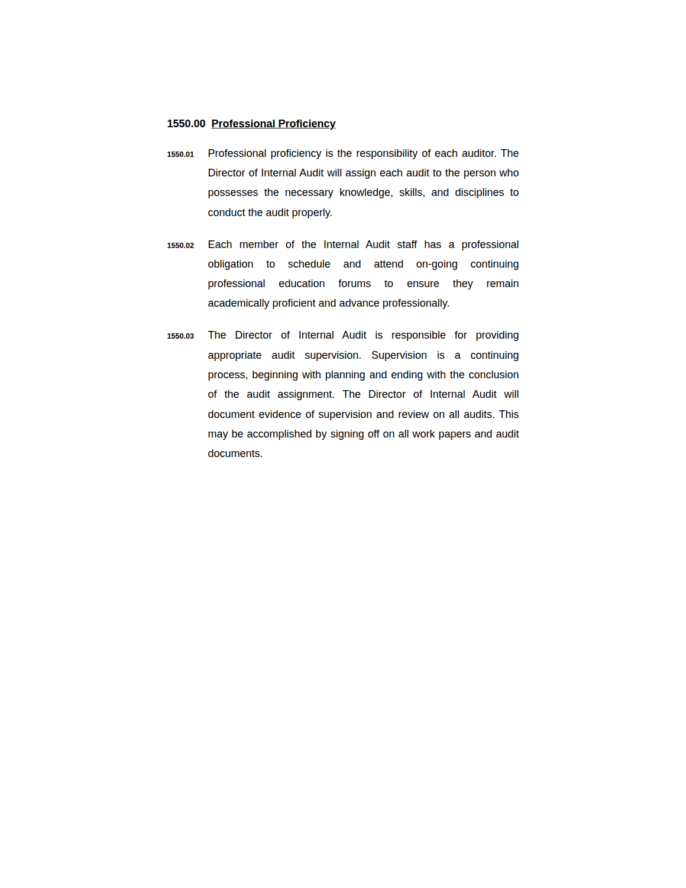1550.00 Professional Proficiency
1550.01
Professional proficiency is the responsibility of each auditor. The Director of Internal Audit will assign each audit to the person who possesses the necessary knowledge, skills, and disciplines to conduct the audit properly.
1550.02
Each member of the Internal Audit staff has a professional obligation to schedule and attend on-going continuing professional education forums to ensure they remain academically proficient and advance professionally.
1550.03
The Director of Internal Audit is responsible for providing appropriate audit supervision. Supervision is a continuing process, beginning with planning and ending with the conclusion of the audit assignment. The Director of Internal Audit will document evidence of supervision and review on all audits. This may be accomplished by signing off on all work papers and audit documents.